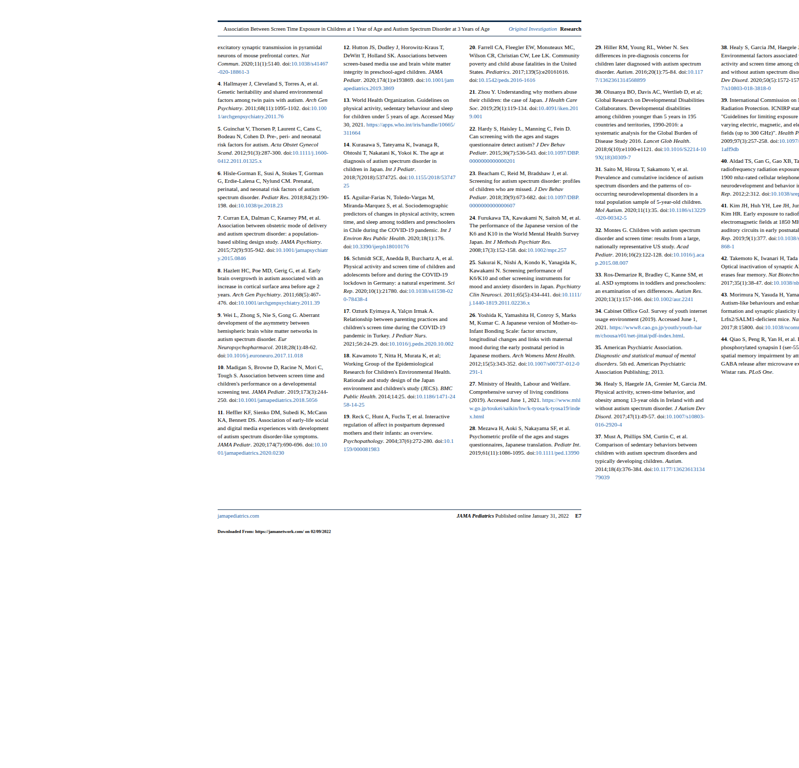Association Between Screen Time Exposure in Children at 1 Year of Age and Autism Spectrum Disorder at 3 Years of Age
Original Investigation Research
excitatory synaptic transmission in pyramidal neurons of mouse prefrontal cortex. Nat Commun. 2020;11(1):5140. doi:10.1038/s41467-020-18861-3
4. Hallmayer J, Cleveland S, Torres A, et al. Genetic heritability and shared environmental factors among twin pairs with autism. Arch Gen Psychiatry. 2011;68(11):1095-1102. doi:10.1001/archgenpsychiatry.2011.76
5. Guinchat V, Thorsen P, Laurent C, Cans C, Bodeau N, Cohen D. Pre-, peri- and neonatal risk factors for autism. Acta Obstet Gynecol Scand. 2012;91(3):287-300. doi:10.1111/j.1600-0412.2011.01325.x
6. Hisle-Gorman E, Susi A, Stokes T, Gorman G, Erdie-Lalena C, Nylund CM. Prenatal, perinatal, and neonatal risk factors of autism spectrum disorder. Pediatr Res. 2018;84(2):190-198. doi:10.1038/pr.2018.23
7. Curran EA, Dalman C, Kearney PM, et al. Association between obstetric mode of delivery and autism spectrum disorder: a population-based sibling design study. JAMA Psychiatry. 2015;72(9):935-942. doi:10.1001/jamapsychiatry.2015.0846
8. Hazlett HC, Poe MD, Gerig G, et al. Early brain overgrowth in autism associated with an increase in cortical surface area before age 2 years. Arch Gen Psychiatry. 2011;68(5):467-476. doi:10.1001/archgenpsychiatry.2011.39
9. Wei L, Zhong S, Nie S, Gong G. Aberrant development of the asymmetry between hemispheric brain white matter networks in autism spectrum disorder. Eur Neuropsychopharmacol. 2018;28(1):48-62. doi:10.1016/j.euroneuro.2017.11.018
10. Madigan S, Browne D, Racine N, Mori C, Tough S. Association between screen time and children's performance on a developmental screening test. JAMA Pediatr. 2019;173(3):244-250. doi:10.1001/jamapediatrics.2018.5056
11. Heffler KF, Sienko DM, Subedi K, McCann KA, Bennett DS. Association of early-life social and digital media experiences with development of autism spectrum disorder-like symptoms. JAMA Pediatr. 2020;174(7):690-696. doi:10.1001/jamapediatrics.2020.0230
12. Hutton JS, Dudley J, Horowitz-Kraus T, DeWitt T, Holland SK. Associations between screen-based media use and brain white matter integrity in preschool-aged children. JAMA Pediatr. 2020;174(1):e193869. doi:10.1001/jamapediatrics.2019.3869
13. World Health Organization. Guidelines on physical activity, sedentary behaviour and sleep for children under 5 years of age. Accessed May 30, 2021. https://apps.who.int/iris/handle/10665/311664
14. Kurasawa S, Tateyama K, Iwanaga R, Ohtoshi T, Nakatani K, Yokoi K. The age at diagnosis of autism spectrum disorder in children in Japan. Int J Pediatr. 2018;7(2018):5374725. doi:10.1155/2018/5374725
15. Aguilar-Farias N, Toledo-Vargas M, Miranda-Marquez S, et al. Sociodemographic predictors of changes in physical activity, screen time, and sleep among toddlers and preschoolers in Chile during the COVID-19 pandemic. Int J Environ Res Public Health. 2020;18(1):176. doi:10.3390/ijerph18010176
16. Schmidt SCE, Anedda B, Burchartz A, et al. Physical activity and screen time of children and adolescents before and during the COVID-19 lockdown in Germany: a natural experiment. Sci Rep. 2020;10(1):21780. doi:10.1038/s41598-020-78438-4
17. Ozturk Eyimaya A, Yalçın Irmak A. Relationship between parenting practices and children's screen time during the COVID-19 pandemic in Turkey. J Pediatr Nurs. 2021;56:24-29. doi:10.1016/j.pedn.2020.10.002
18. Kawamoto T, Nitta H, Murata K, et al; Working Group of the Epidemiological Research for Children's Environmental Health. Rationale and study design of the Japan environment and children's study (JECS). BMC Public Health. 2014;14:25. doi:10.1186/1471-2458-14-25
19. Reck C, Hunt A, Fuchs T, et al. Interactive regulation of affect in postpartum depressed mothers and their infants: an overview. Psychopathology. 2004;37(6):272-280. doi:10.1159/000081983
20. Farrell CA, Fleegler EW, Monuteaux MC, Wilson CR, Christian CW, Lee LK. Community poverty and child abuse fatalities in the United States. Pediatrics. 2017;139(5):e20161616. doi:10.1542/peds.2016-1616
21. Zhou Y. Understanding why mothers abuse their children: the case of Japan. J Health Care Soc. 2019;29(1):119-134. doi:10.4091/iken.2019.001
22. Hardy S, Haisley L, Manning C, Fein D. Can screening with the ages and stages questionnaire detect autism? J Dev Behav Pediatr. 2015;36(7):536-543. doi:10.1097/DBP.0000000000000201
23. Beacham C, Reid M, Bradshaw J, et al. Screening for autism spectrum disorder: profiles of children who are missed. J Dev Behav Pediatr. 2018;39(9):673-682. doi:10.1097/DBP.0000000000000607
24. Furukawa TA, Kawakami N, Saitoh M, et al. The performance of the Japanese version of the K6 and K10 in the World Mental Health Survey Japan. Int J Methods Psychiatr Res. 2008;17(3):152-158. doi:10.1002/mpr.257
25. Sakurai K, Nishi A, Kondo K, Yanagida K, Kawakami N. Screening performance of K6/K10 and other screening instruments for mood and anxiety disorders in Japan. Psychiatry Clin Neurosci. 2011;65(5):434-441. doi:10.1111/j.1440-1819.2011.02236.x
26. Yoshida K, Yamashita H, Conroy S, Marks M, Kumar C. A Japanese version of Mother-to-Infant Bonding Scale: factor structure, longitudinal changes and links with maternal mood during the early postnatal period in Japanese mothers. Arch Womens Ment Health. 2012;15(5):343-352. doi:10.1007/s00737-012-0291-1
27. Ministry of Health, Labour and Welfare. Comprehensive survey of living conditions (2019). Accessed June 1, 2021. https://www.mhlw.go.jp/toukei/saikin/hw/k-tyosa/k-tyosa19/index.html
28. Mezawa H, Aoki S, Nakayama SF, et al. Psychometric profile of the ages and stages questionnaires, Japanese translation. Pediatr Int. 2019;61(11):1086-1095. doi:10.1111/ped.13990
29. Hiller RM, Young RL, Weber N. Sex differences in pre-diagnosis concerns for children later diagnosed with autism spectrum disorder. Autism. 2016;20(1):75-84. doi:10.1177/1362361314568899
30. Olusanya BO, Davis AC, Wertlieb D, et al; Global Research on Developmental Disabilities Collaborators. Developmental disabilities among children younger than 5 years in 195 countries and territories, 1990-2016: a systematic analysis for the Global Burden of Disease Study 2016. Lancet Glob Health. 2018;6(10):e1100-e1121. doi:10.1016/S2214-109X(18)30309-7
31. Saito M, Hirota T, Sakamoto Y, et al. Prevalence and cumulative incidence of autism spectrum disorders and the patterns of co-occurring neurodevelopmental disorders in a total population sample of 5-year-old children. Mol Autism. 2020;11(1):35. doi:10.1186/s13229-020-00342-5
32. Montes G. Children with autism spectrum disorder and screen time: results from a large, nationally representative US study. Acad Pediatr. 2016;16(2):122-128. doi:10.1016/j.acap.2015.08.007
33. Ros-Demarize R, Bradley C, Kanne SM, et al. ASD symptoms in toddlers and preschoolers: an examination of sex differences. Autism Res. 2020;13(1):157-166. doi:10.1002/aur.2241
34. Cabinet Office GoJ. Survey of youth internet usage environment (2019). Accessed June 1, 2021. https://www8.cao.go.jp/youth/youth-harm/chousa/r01/net-jittai/pdf-index.html.
35. American Psychiatric Association. Diagnostic and statistical manual of mental disorders. 5th ed. American Psychiatric Association Publishing; 2013.
36. Healy S, Haegele JA, Grenier M, Garcia JM. Physical activity, screen-time behavior, and obesity among 13-year olds in Ireland with and without autism spectrum disorder. J Autism Dev Disord. 2017;47(1):49-57. doi:10.1007/s10803-016-2920-4
37. Must A, Phillips SM, Curtin C, et al. Comparison of sedentary behaviors between children with autism spectrum disorders and typically developing children. Autism. 2014;18(4):376-384. doi:10.1177/1362361313479039
38. Healy S, Garcia JM, Haegele JA. Environmental factors associated with physical activity and screen time among children with and without autism spectrum disorder. J Autism Dev Disord. 2020;50(5):1572-1579. doi:10.1007/s10803-018-3818-0
39. International Commission on Non-Ionizing Radiation Protection. ICNIRP statement on the "Guidelines for limiting exposure to time-varying electric, magnetic, and electromagnetic fields (up to 300 GHz)". Health Phys. 2009;97(3):257-258. doi:10.1097/HP.0b013e3181aff9db
40. Aldad TS, Gan G, Gao XB, Taylor HS. Fetal radiofrequency radiation exposure from 800-1900 mhz-rated cellular telephones affects neurodevelopment and behavior in mice. Sci Rep. 2012;2:312. doi:10.1038/srep00312
41. Kim JH, Huh YH, Lee JH, Jung JY, Ahn SC, Kim HR. Early exposure to radiofrequency electromagnetic fields at 1850 MHz affects auditory circuits in early postnatal mice. Sci Rep. 2019;9(1):377. doi:10.1038/s41598-018-36868-1
42. Takemoto K, Iwanari H, Tada H, et al. Optical inactivation of synaptic AMPA receptors erases fear memory. Nat Biotechnol. 2017;35(1):38-47. doi:10.1038/nbt.3710
43. Morimura N, Yasuda H, Yamaguchi K, et al. Autism-like behaviours and enhanced memory formation and synaptic plasticity in Lrfn2/SALM1-deficient mice. Nat Commun. 2017;8:15800. doi:10.1038/ncomms15800
44. Qiao S, Peng R, Yan H, et al. Reduction of phosphorylated synapsin I (ser-553) leads to spatial memory impairment by attenuating GABA release after microwave exposure in Wistar rats. PLoS One.
jamapediatrics.com
JAMA Pediatrics Published online January 31, 2022 E7
Downloaded From: https://jamanetwork.com/ on 02/09/2022